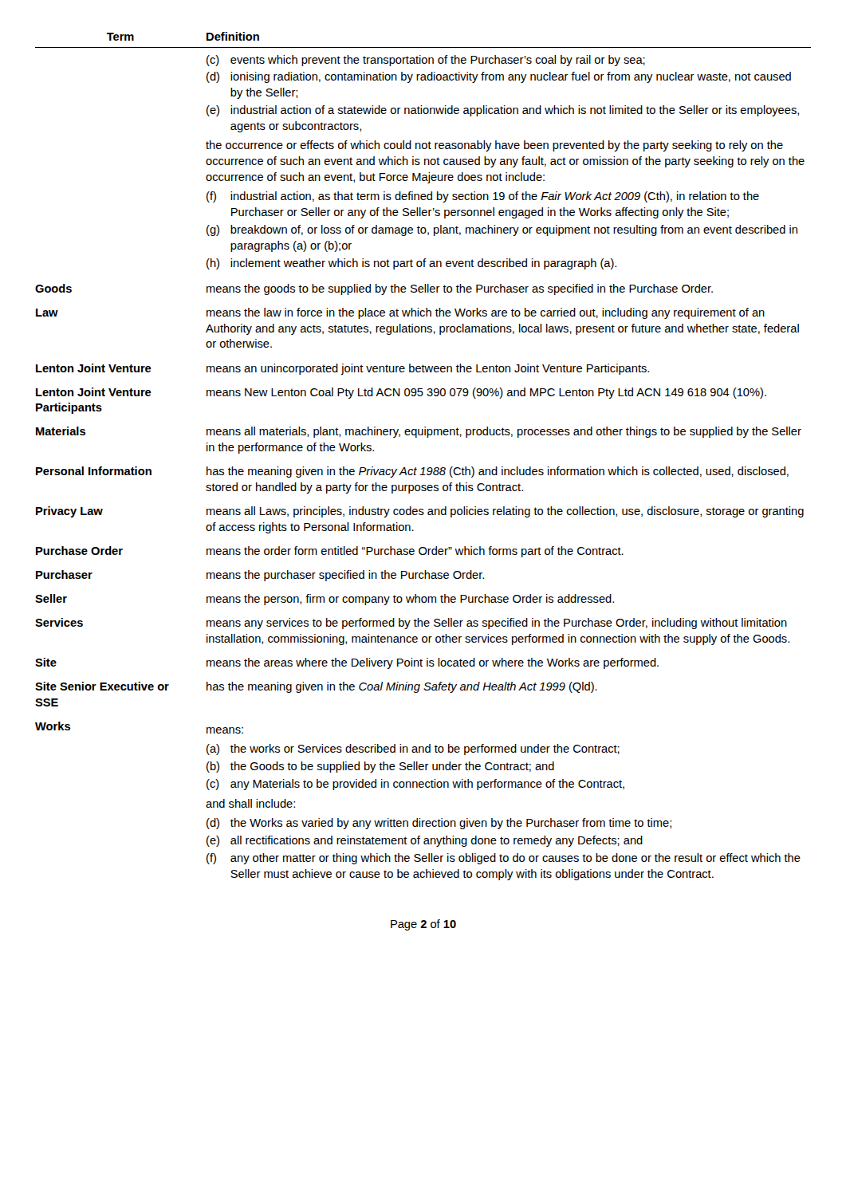| Term | Definition |
| --- | --- |
| | (c) events which prevent the transportation of the Purchaser’s coal by rail or by sea; (d) ionising radiation, contamination by radioactivity from any nuclear fuel or from any nuclear waste, not caused by the Seller; (e) industrial action of a statewide or nationwide application and which is not limited to the Seller or its employees, agents or subcontractors, the occurrence or effects of which could not reasonably have been prevented by the party seeking to rely on the occurrence of such an event and which is not caused by any fault, act or omission of the party seeking to rely on the occurrence of such an event, but Force Majeure does not include: (f) industrial action, as that term is defined by section 19 of the Fair Work Act 2009 (Cth), in relation to the Purchaser or Seller or any of the Seller’s personnel engaged in the Works affecting only the Site; (g) breakdown of, or loss of or damage to, plant, machinery or equipment not resulting from an event described in paragraphs (a) or (b);or (h) inclement weather which is not part of an event described in paragraph (a). |
| Goods | means the goods to be supplied by the Seller to the Purchaser as specified in the Purchase Order. |
| Law | means the law in force in the place at which the Works are to be carried out, including any requirement of an Authority and any acts, statutes, regulations, proclamations, local laws, present or future and whether state, federal or otherwise. |
| Lenton Joint Venture | means an unincorporated joint venture between the Lenton Joint Venture Participants. |
| Lenton Joint Venture Participants | means New Lenton Coal Pty Ltd ACN 095 390 079 (90%) and MPC Lenton Pty Ltd ACN 149 618 904 (10%). |
| Materials | means all materials, plant, machinery, equipment, products, processes and other things to be supplied by the Seller in the performance of the Works. |
| Personal Information | has the meaning given in the Privacy Act 1988 (Cth) and includes information which is collected, used, disclosed, stored or handled by a party for the purposes of this Contract. |
| Privacy Law | means all Laws, principles, industry codes and policies relating to the collection, use, disclosure, storage or granting of access rights to Personal Information. |
| Purchase Order | means the order form entitled “Purchase Order” which forms part of the Contract. |
| Purchaser | means the purchaser specified in the Purchase Order. |
| Seller | means the person, firm or company to whom the Purchase Order is addressed. |
| Services | means any services to be performed by the Seller as specified in the Purchase Order, including without limitation installation, commissioning, maintenance or other services performed in connection with the supply of the Goods. |
| Site | means the areas where the Delivery Point is located or where the Works are performed. |
| Site Senior Executive or SSE | has the meaning given in the Coal Mining Safety and Health Act 1999 (Qld). |
| Works | means: (a) the works or Services described in and to be performed under the Contract; (b) the Goods to be supplied by the Seller under the Contract; and (c) any Materials to be provided in connection with performance of the Contract, and shall include: (d) the Works as varied by any written direction given by the Purchaser from time to time; (e) all rectifications and reinstatement of anything done to remedy any Defects; and (f) any other matter or thing which the Seller is obliged to do or causes to be done or the result or effect which the Seller must achieve or cause to be achieved to comply with its obligations under the Contract. |
Page 2 of 10